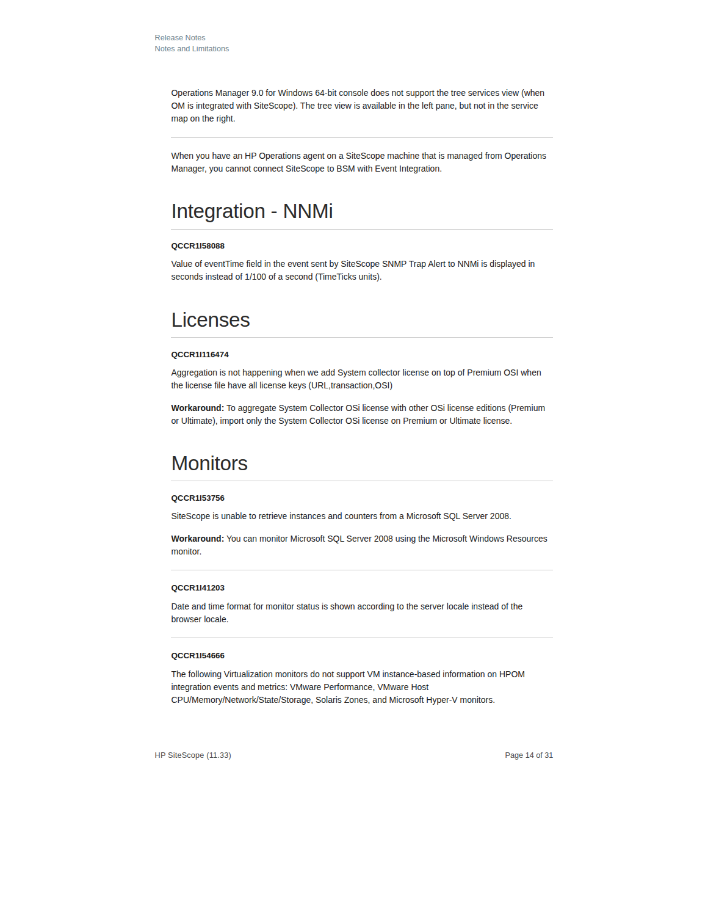Release Notes
Notes and Limitations
Operations Manager 9.0 for Windows 64-bit console does not support the tree services view (when OM is integrated with SiteScope). The tree view is available in the left pane, but not in the service map on the right.
When you have an HP Operations agent on a SiteScope machine that is managed from Operations Manager, you cannot connect SiteScope to BSM with Event Integration.
Integration - NNMi
QCCR1I58088
Value of eventTime field in the event sent by SiteScope SNMP Trap Alert to NNMi is displayed in seconds instead of 1/100 of a second (TimeTicks units).
Licenses
QCCR1I116474
Aggregation is not happening when we add System collector license on top of Premium OSI when the license file have all license keys (URL,transaction,OSI)
Workaround: To aggregate System Collector OSi license with other OSi license editions (Premium or Ultimate), import only the System Collector OSi license on Premium or Ultimate license.
Monitors
QCCR1I53756
SiteScope is unable to retrieve instances and counters from a Microsoft SQL Server 2008.
Workaround: You can monitor Microsoft SQL Server 2008 using the Microsoft Windows Resources monitor.
QCCR1I41203
Date and time format for monitor status is shown according to the server locale instead of the browser locale.
QCCR1I54666
The following Virtualization monitors do not support VM instance-based information on HPOM integration events and metrics: VMware Performance, VMware Host CPU/Memory/Network/State/Storage, Solaris Zones, and Microsoft Hyper-V monitors.
HP SiteScope (11.33)
Page 14 of 31